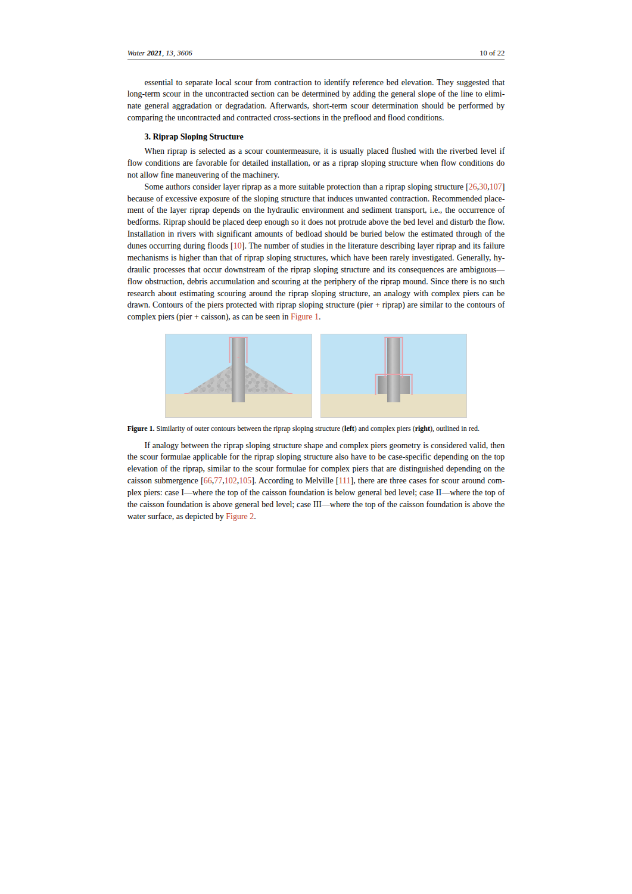Water 2021, 13, 3606 10 of 22
essential to separate local scour from contraction to identify reference bed elevation. They suggested that long-term scour in the uncontracted section can be determined by adding the general slope of the line to eliminate general aggradation or degradation. Afterwards, short-term scour determination should be performed by comparing the uncontracted and contracted cross-sections in the preflood and flood conditions.
3. Riprap Sloping Structure
When riprap is selected as a scour countermeasure, it is usually placed flushed with the riverbed level if flow conditions are favorable for detailed installation, or as a riprap sloping structure when flow conditions do not allow fine maneuvering of the machinery.
Some authors consider layer riprap as a more suitable protection than a riprap sloping structure [26,30,107] because of excessive exposure of the sloping structure that induces unwanted contraction. Recommended placement of the layer riprap depends on the hydraulic environment and sediment transport, i.e., the occurrence of bedforms. Riprap should be placed deep enough so it does not protrude above the bed level and disturb the flow. Installation in rivers with significant amounts of bedload should be buried below the estimated through of the dunes occurring during floods [10]. The number of studies in the literature describing layer riprap and its failure mechanisms is higher than that of riprap sloping structures, which have been rarely investigated. Generally, hydraulic processes that occur downstream of the riprap sloping structure and its consequences are ambiguous—flow obstruction, debris accumulation and scouring at the periphery of the riprap mound. Since there is no such research about estimating scouring around the riprap sloping structure, an analogy with complex piers can be drawn. Contours of the piers protected with riprap sloping structure (pier + riprap) are similar to the contours of complex piers (pier + caisson), as can be seen in Figure 1.
Figure 1. Similarity of outer contours between the riprap sloping structure (left) and complex piers (right), outlined in red.
If analogy between the riprap sloping structure shape and complex piers geometry is considered valid, then the scour formulae applicable for the riprap sloping structure also have to be case-specific depending on the top elevation of the riprap, similar to the scour formulae for complex piers that are distinguished depending on the caisson submergence [66,77,102,105]. According to Melville [111], there are three cases for scour around complex piers: case I—where the top of the caisson foundation is below general bed level; case II—where the top of the caisson foundation is above general bed level; case III—where the top of the caisson foundation is above the water surface, as depicted by Figure 2.